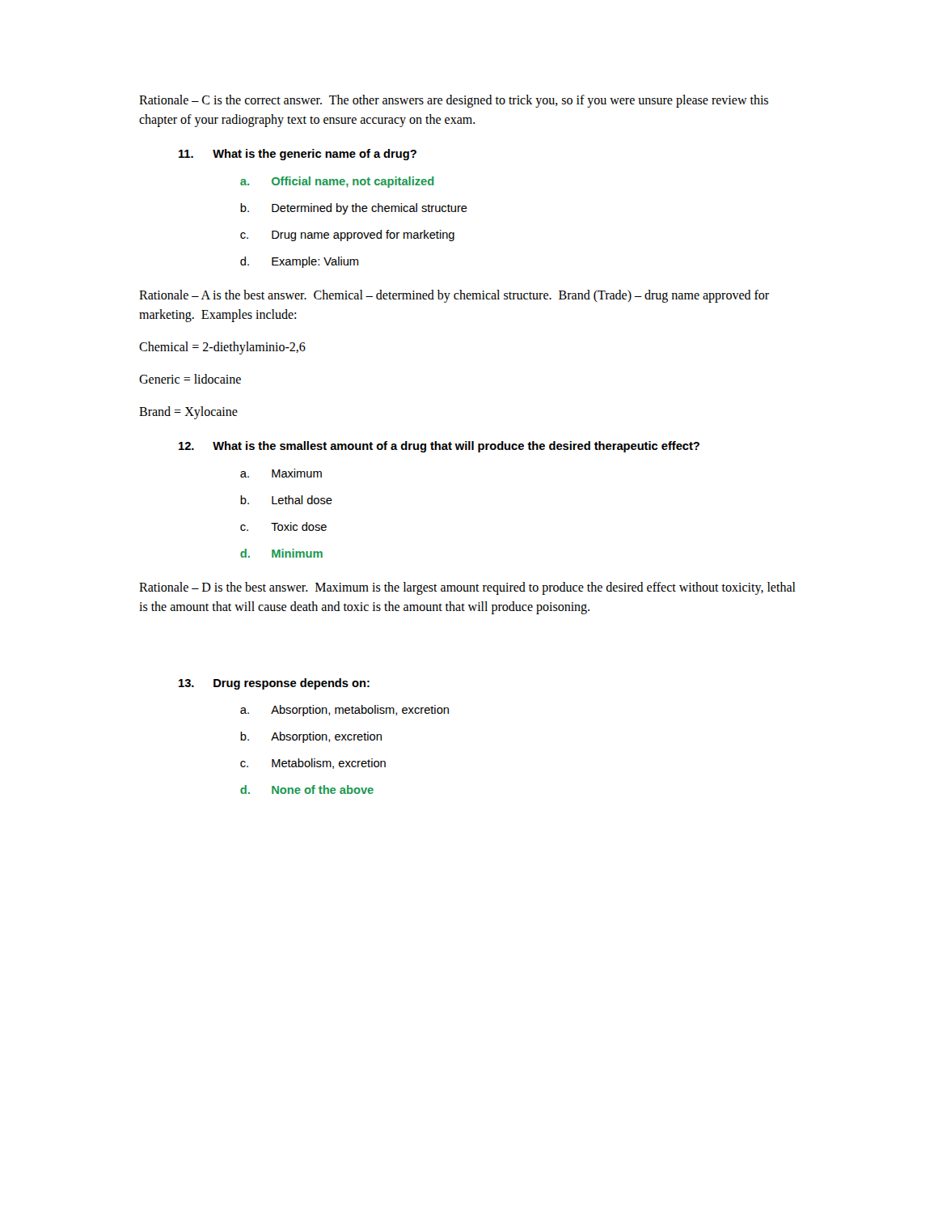Rationale – C is the correct answer. The other answers are designed to trick you, so if you were unsure please review this chapter of your radiography text to ensure accuracy on the exam.
What is the generic name of a drug?
Official name, not capitalized
Determined by the chemical structure
Drug name approved for marketing
Example: Valium
Rationale – A is the best answer. Chemical – determined by chemical structure. Brand (Trade) – drug name approved for marketing. Examples include:
Chemical = 2-diethylaminio-2,6
Generic = lidocaine
Brand = Xylocaine
What is the smallest amount of a drug that will produce the desired therapeutic effect?
Maximum
Lethal dose
Toxic dose
Minimum
Rationale – D is the best answer. Maximum is the largest amount required to produce the desired effect without toxicity, lethal is the amount that will cause death and toxic is the amount that will produce poisoning.
Drug response depends on:
Absorption, metabolism, excretion
Absorption, excretion
Metabolism, excretion
None of the above